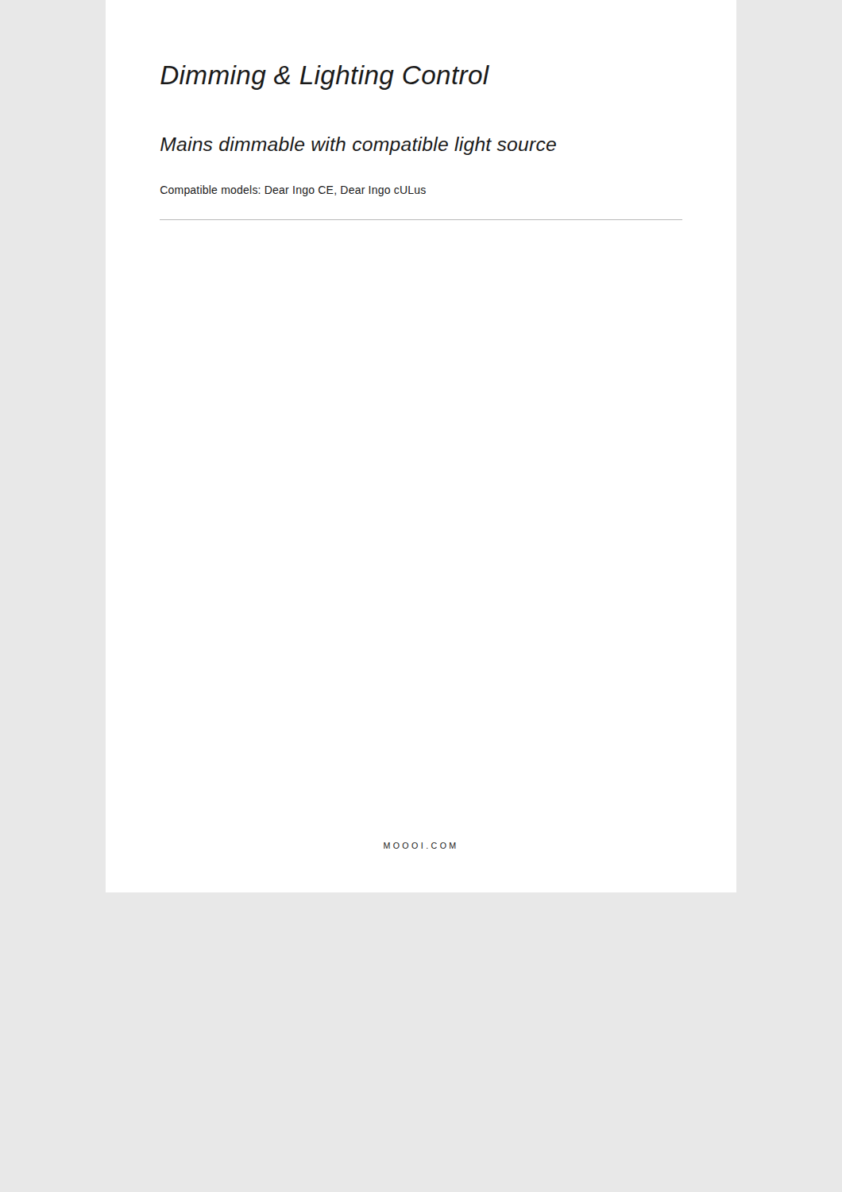Dimming & Lighting Control
Mains dimmable with compatible light source
Compatible models: Dear Ingo CE, Dear Ingo cULus
MOOOI.COM